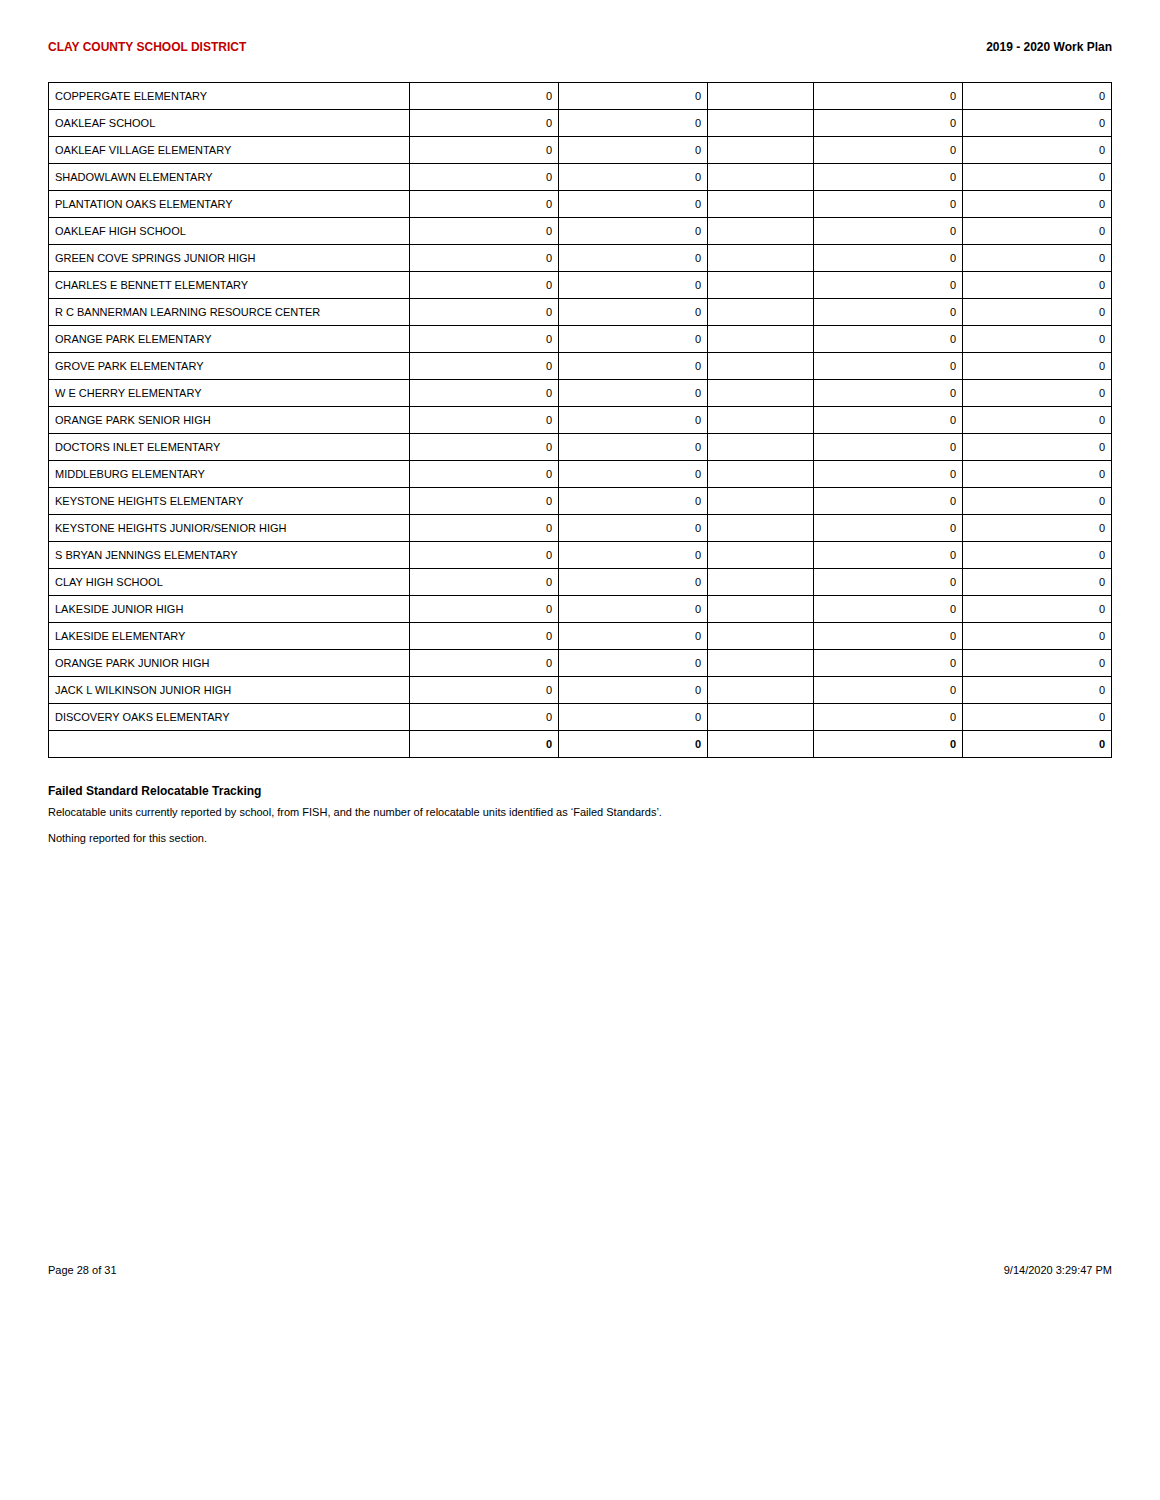CLAY COUNTY SCHOOL DISTRICT 2019 - 2020 Work Plan
| COPPERGATE ELEMENTARY | 0 | 0 | | 0 | 0 |
| OAKLEAF SCHOOL | 0 | 0 | | 0 | 0 |
| OAKLEAF VILLAGE ELEMENTARY | 0 | 0 | | 0 | 0 |
| SHADOWLAWN ELEMENTARY | 0 | 0 | | 0 | 0 |
| PLANTATION OAKS ELEMENTARY | 0 | 0 | | 0 | 0 |
| OAKLEAF HIGH SCHOOL | 0 | 0 | | 0 | 0 |
| GREEN COVE SPRINGS JUNIOR HIGH | 0 | 0 | | 0 | 0 |
| CHARLES E BENNETT ELEMENTARY | 0 | 0 | | 0 | 0 |
| R C BANNERMAN LEARNING RESOURCE CENTER | 0 | 0 | | 0 | 0 |
| ORANGE PARK ELEMENTARY | 0 | 0 | | 0 | 0 |
| GROVE PARK ELEMENTARY | 0 | 0 | | 0 | 0 |
| W E CHERRY ELEMENTARY | 0 | 0 | | 0 | 0 |
| ORANGE PARK SENIOR HIGH | 0 | 0 | | 0 | 0 |
| DOCTORS INLET ELEMENTARY | 0 | 0 | | 0 | 0 |
| MIDDLEBURG ELEMENTARY | 0 | 0 | | 0 | 0 |
| KEYSTONE HEIGHTS ELEMENTARY | 0 | 0 | | 0 | 0 |
| KEYSTONE HEIGHTS JUNIOR/SENIOR HIGH | 0 | 0 | | 0 | 0 |
| S BRYAN JENNINGS ELEMENTARY | 0 | 0 | | 0 | 0 |
| CLAY HIGH SCHOOL | 0 | 0 | | 0 | 0 |
| LAKESIDE JUNIOR HIGH | 0 | 0 | | 0 | 0 |
| LAKESIDE ELEMENTARY | 0 | 0 | | 0 | 0 |
| ORANGE PARK JUNIOR HIGH | 0 | 0 | | 0 | 0 |
| JACK L WILKINSON JUNIOR HIGH | 0 | 0 | | 0 | 0 |
| DISCOVERY OAKS ELEMENTARY | 0 | 0 | | 0 | 0 |
| | 0 | 0 | | 0 | 0 |
Failed Standard Relocatable Tracking
Relocatable units currently reported by school, from FISH, and the number of relocatable units identified as ‘Failed Standards’.
Nothing reported for this section.
Page 28 of 31 9/14/2020 3:29:47 PM